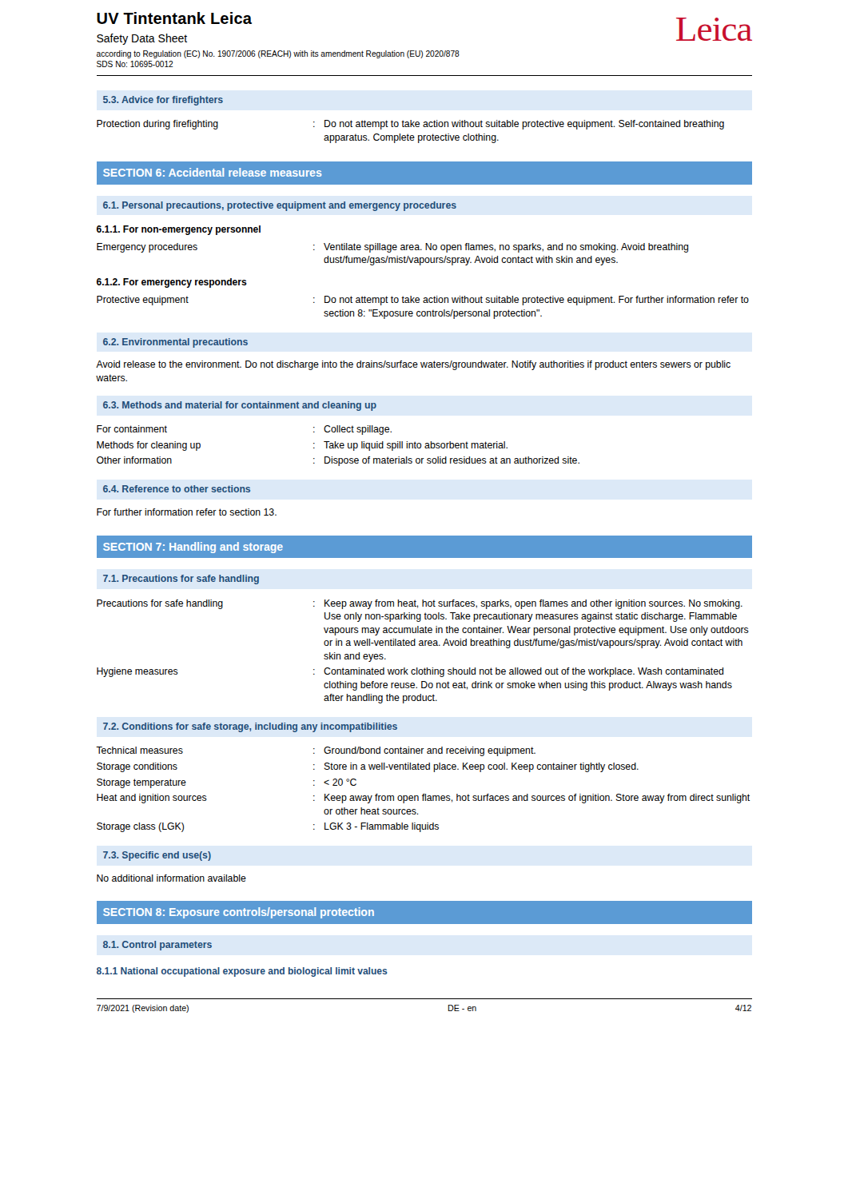Leica
UV Tintentank Leica
Safety Data Sheet
according to Regulation (EC) No. 1907/2006 (REACH) with its amendment Regulation (EU) 2020/878
SDS No: 10695-0012
5.3. Advice for firefighters
| Protection during firefighting | : | Do not attempt to take action without suitable protective equipment. Self-contained breathing apparatus. Complete protective clothing. |
SECTION 6: Accidental release measures
6.1. Personal precautions, protective equipment and emergency procedures
6.1.1. For non-emergency personnel
| Emergency procedures | : | Ventilate spillage area. No open flames, no sparks, and no smoking. Avoid breathing dust/fume/gas/mist/vapours/spray. Avoid contact with skin and eyes. |
6.1.2. For emergency responders
| Protective equipment | : | Do not attempt to take action without suitable protective equipment. For further information refer to section 8: "Exposure controls/personal protection". |
6.2. Environmental precautions
Avoid release to the environment. Do not discharge into the drains/surface waters/groundwater. Notify authorities if product enters sewers or public waters.
6.3. Methods and material for containment and cleaning up
| For containment | : | Collect spillage. |
| Methods for cleaning up | : | Take up liquid spill into absorbent material. |
| Other information | : | Dispose of materials or solid residues at an authorized site. |
6.4. Reference to other sections
For further information refer to section 13.
SECTION 7: Handling and storage
7.1. Precautions for safe handling
| Precautions for safe handling | : | Keep away from heat, hot surfaces, sparks, open flames and other ignition sources. No smoking. Use only non-sparking tools. Take precautionary measures against static discharge. Flammable vapours may accumulate in the container. Wear personal protective equipment. Use only outdoors or in a well-ventilated area. Avoid breathing dust/fume/gas/mist/vapours/spray. Avoid contact with skin and eyes. |
| Hygiene measures | : | Contaminated work clothing should not be allowed out of the workplace. Wash contaminated clothing before reuse. Do not eat, drink or smoke when using this product. Always wash hands after handling the product. |
7.2. Conditions for safe storage, including any incompatibilities
| Technical measures | : | Ground/bond container and receiving equipment. |
| Storage conditions | : | Store in a well-ventilated place. Keep cool. Keep container tightly closed. |
| Storage temperature | : | < 20 °C |
| Heat and ignition sources | : | Keep away from open flames, hot surfaces and sources of ignition. Store away from direct sunlight or other heat sources. |
| Storage class (LGK) | : | LGK 3 - Flammable liquids |
7.3. Specific end use(s)
No additional information available
SECTION 8: Exposure controls/personal protection
8.1. Control parameters
8.1.1 National occupational exposure and biological limit values
7/9/2021 (Revision date) DE - en 4/12